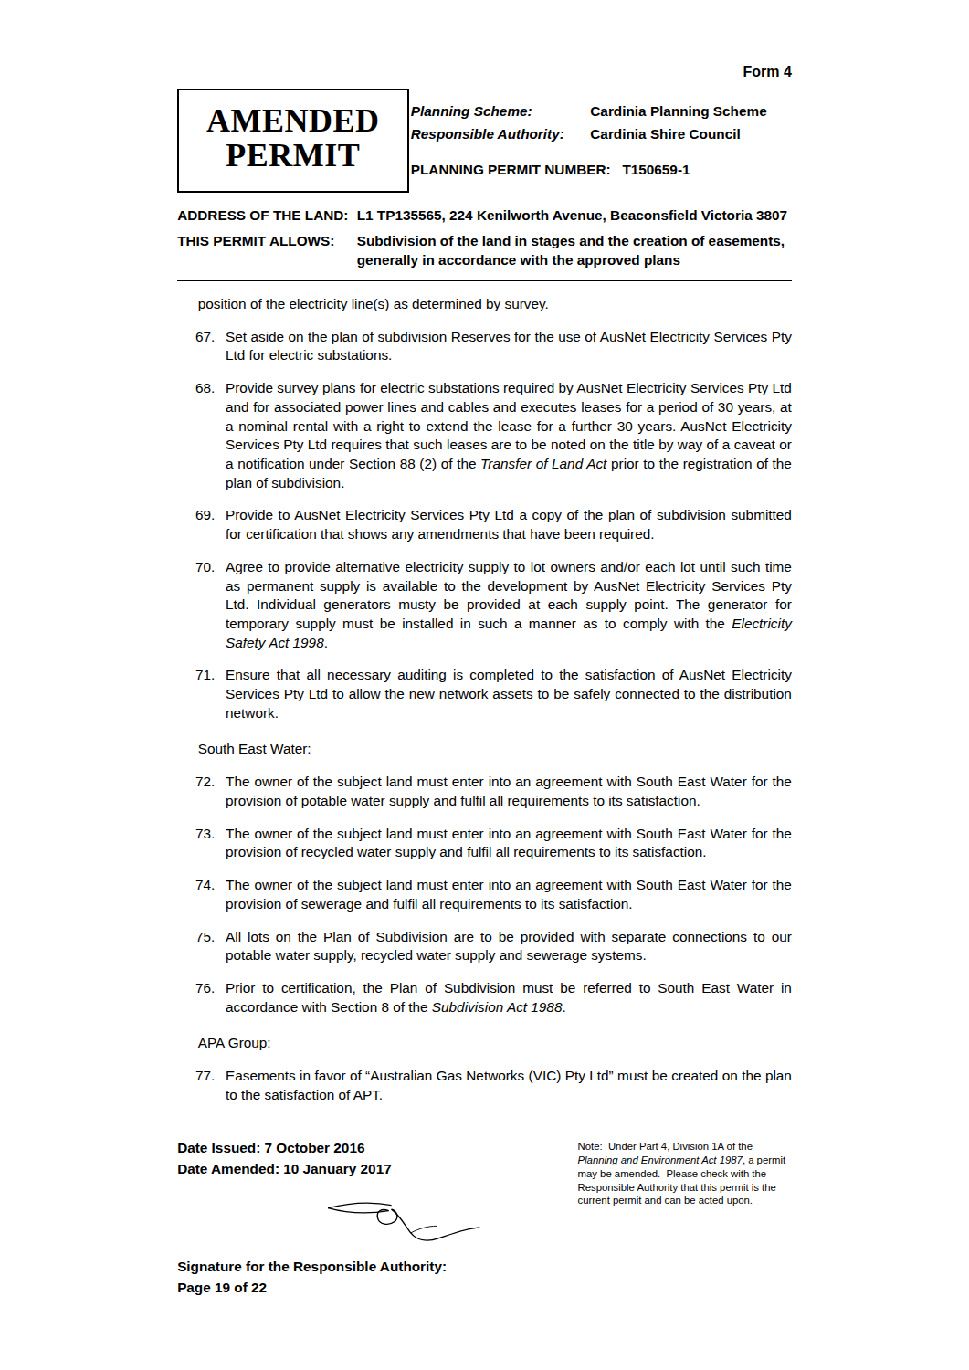Form 4
| AMENDED PERMIT | Planning Scheme: Cardinia Planning Scheme Responsible Authority: Cardinia Shire Council PLANNING PERMIT NUMBER: T150659-1 |
| ADDRESS OF THE LAND: | L1 TP135565, 224 Kenilworth Avenue, Beaconsfield Victoria 3807 |
| THIS PERMIT ALLOWS: | Subdivision of the land in stages and the creation of easements, generally in accordance with the approved plans |
position of the electricity line(s) as determined by survey.
Set aside on the plan of subdivision Reserves for the use of AusNet Electricity Services Pty Ltd for electric substations.
Provide survey plans for electric substations required by AusNet Electricity Services Pty Ltd and for associated power lines and cables and executes leases for a period of 30 years, at a nominal rental with a right to extend the lease for a further 30 years. AusNet Electricity Services Pty Ltd requires that such leases are to be noted on the title by way of a caveat or a notification under Section 88 (2) of the Transfer of Land Act prior to the registration of the plan of subdivision.
Provide to AusNet Electricity Services Pty Ltd a copy of the plan of subdivision submitted for certification that shows any amendments that have been required.
Agree to provide alternative electricity supply to lot owners and/or each lot until such time as permanent supply is available to the development by AusNet Electricity Services Pty Ltd. Individual generators musty be provided at each supply point. The generator for temporary supply must be installed in such a manner as to comply with the Electricity Safety Act 1998.
Ensure that all necessary auditing is completed to the satisfaction of AusNet Electricity Services Pty Ltd to allow the new network assets to be safely connected to the distribution network.
South East Water:
The owner of the subject land must enter into an agreement with South East Water for the provision of potable water supply and fulfil all requirements to its satisfaction.
The owner of the subject land must enter into an agreement with South East Water for the provision of recycled water supply and fulfil all requirements to its satisfaction.
The owner of the subject land must enter into an agreement with South East Water for the provision of sewerage and fulfil all requirements to its satisfaction.
All lots on the Plan of Subdivision are to be provided with separate connections to our potable water supply, recycled water supply and sewerage systems.
Prior to certification, the Plan of Subdivision must be referred to South East Water in accordance with Section 8 of the Subdivision Act 1988.
APA Group:
Easements in favor of “Australian Gas Networks (VIC) Pty Ltd” must be created on the plan to the satisfaction of APT.
Date Issued: 7 October 2016
Date Amended: 10 January 2017
Note: Under Part 4, Division 1A of the Planning and Environment Act 1987, a permit may be amended. Please check with the Responsible Authority that this permit is the current permit and can be acted upon.
Signature for the Responsible Authority:
Page 19 of 22